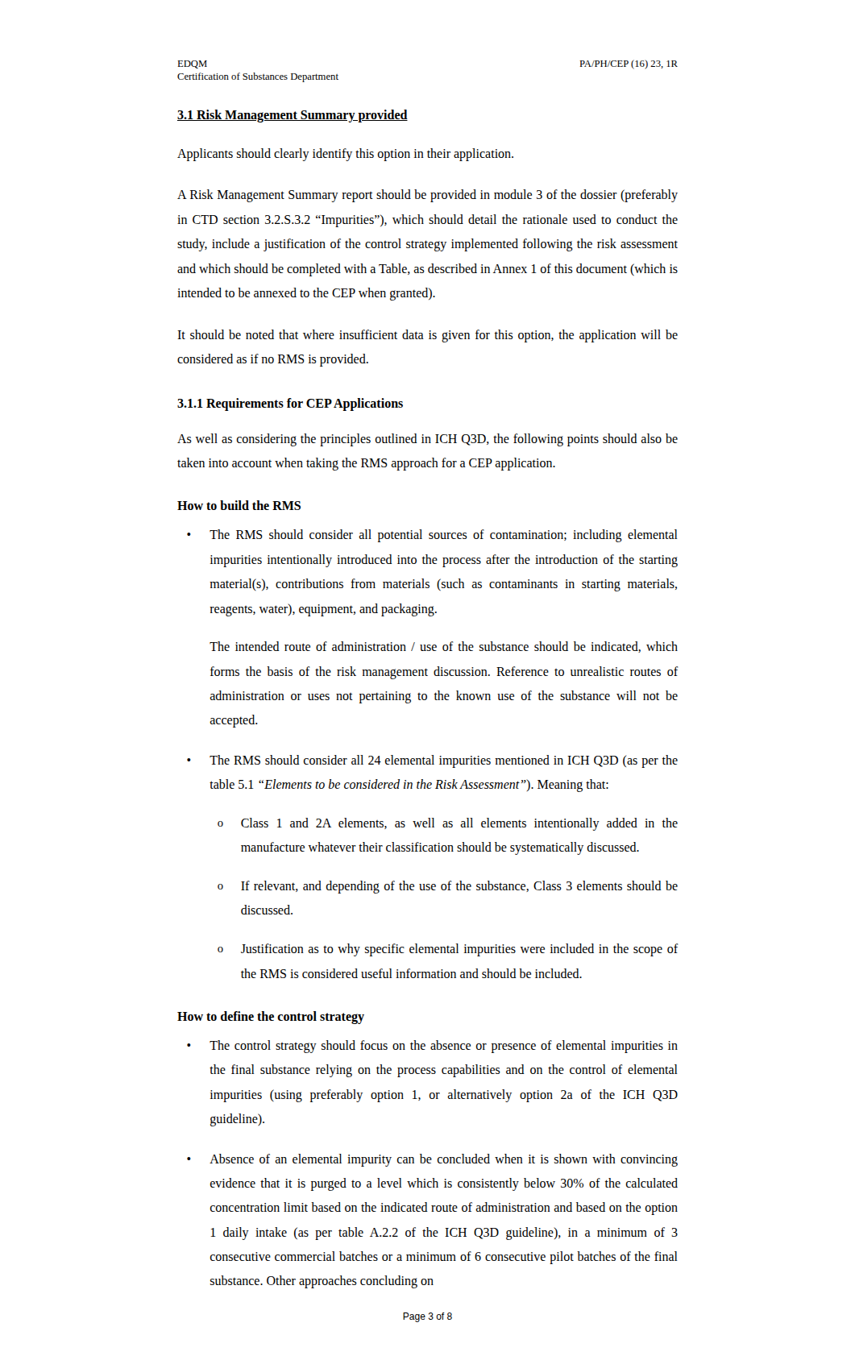EDQM
Certification of Substances Department
PA/PH/CEP (16) 23, 1R
3.1 Risk Management Summary provided
Applicants should clearly identify this option in their application.
A Risk Management Summary report should be provided in module 3 of the dossier (preferably in CTD section 3.2.S.3.2 “Impurities”), which should detail the rationale used to conduct the study, include a justification of the control strategy implemented following the risk assessment and which should be completed with a Table, as described in Annex 1 of this document (which is intended to be annexed to the CEP when granted).
It should be noted that where insufficient data is given for this option, the application will be considered as if no RMS is provided.
3.1.1 Requirements for CEP Applications
As well as considering the principles outlined in ICH Q3D, the following points should also be taken into account when taking the RMS approach for a CEP application.
How to build the RMS
The RMS should consider all potential sources of contamination; including elemental impurities intentionally introduced into the process after the introduction of the starting material(s), contributions from materials (such as contaminants in starting materials, reagents, water), equipment, and packaging.
The intended route of administration / use of the substance should be indicated, which forms the basis of the risk management discussion. Reference to unrealistic routes of administration or uses not pertaining to the known use of the substance will not be accepted.
The RMS should consider all 24 elemental impurities mentioned in ICH Q3D (as per the table 5.1 “Elements to be considered in the Risk Assessment”). Meaning that:
Class 1 and 2A elements, as well as all elements intentionally added in the manufacture whatever their classification should be systematically discussed.
If relevant, and depending of the use of the substance, Class 3 elements should be discussed.
Justification as to why specific elemental impurities were included in the scope of the RMS is considered useful information and should be included.
How to define the control strategy
The control strategy should focus on the absence or presence of elemental impurities in the final substance relying on the process capabilities and on the control of elemental impurities (using preferably option 1, or alternatively option 2a of the ICH Q3D guideline).
Absence of an elemental impurity can be concluded when it is shown with convincing evidence that it is purged to a level which is consistently below 30% of the calculated concentration limit based on the indicated route of administration and based on the option 1 daily intake (as per table A.2.2 of the ICH Q3D guideline), in a minimum of 3 consecutive commercial batches or a minimum of 6 consecutive pilot batches of the final substance. Other approaches concluding on
Page 3 of 8